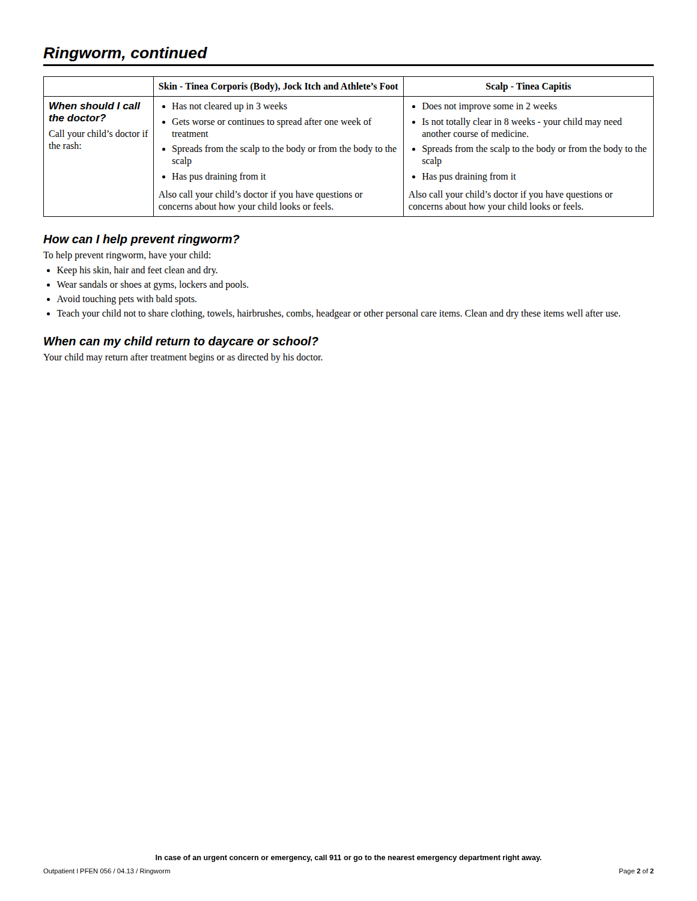Ringworm, continued
| | Skin - Tinea Corporis (Body), Jock Itch and Athlete’s Foot | Scalp - Tinea Capitis |
| --- | --- | --- |
| When should I call the doctor? Call your child’s doctor if the rash: | Has not cleared up in 3 weeks Gets worse or continues to spread after one week of treatment Spreads from the scalp to the body or from the body to the scalp Has pus draining from it Also call your child’s doctor if you have questions or concerns about how your child looks or feels. | Does not improve some in 2 weeks Is not totally clear in 8 weeks - your child may need another course of medicine. Spreads from the scalp to the body or from the body to the scalp Has pus draining from it Also call your child’s doctor if you have questions or concerns about how your child looks or feels. |
How can I help prevent ringworm?
To help prevent ringworm, have your child:
Keep his skin, hair and feet clean and dry.
Wear sandals or shoes at gyms, lockers and pools.
Avoid touching pets with bald spots.
Teach your child not to share clothing, towels, hairbrushes, combs, headgear or other personal care items. Clean and dry these items well after use.
When can my child return to daycare or school?
Your child may return after treatment begins or as directed by his doctor.
In case of an urgent concern or emergency, call 911 or go to the nearest emergency department right away.
Outpatient l PFEN 056 / 04.13 / Ringworm Page 2 of 2